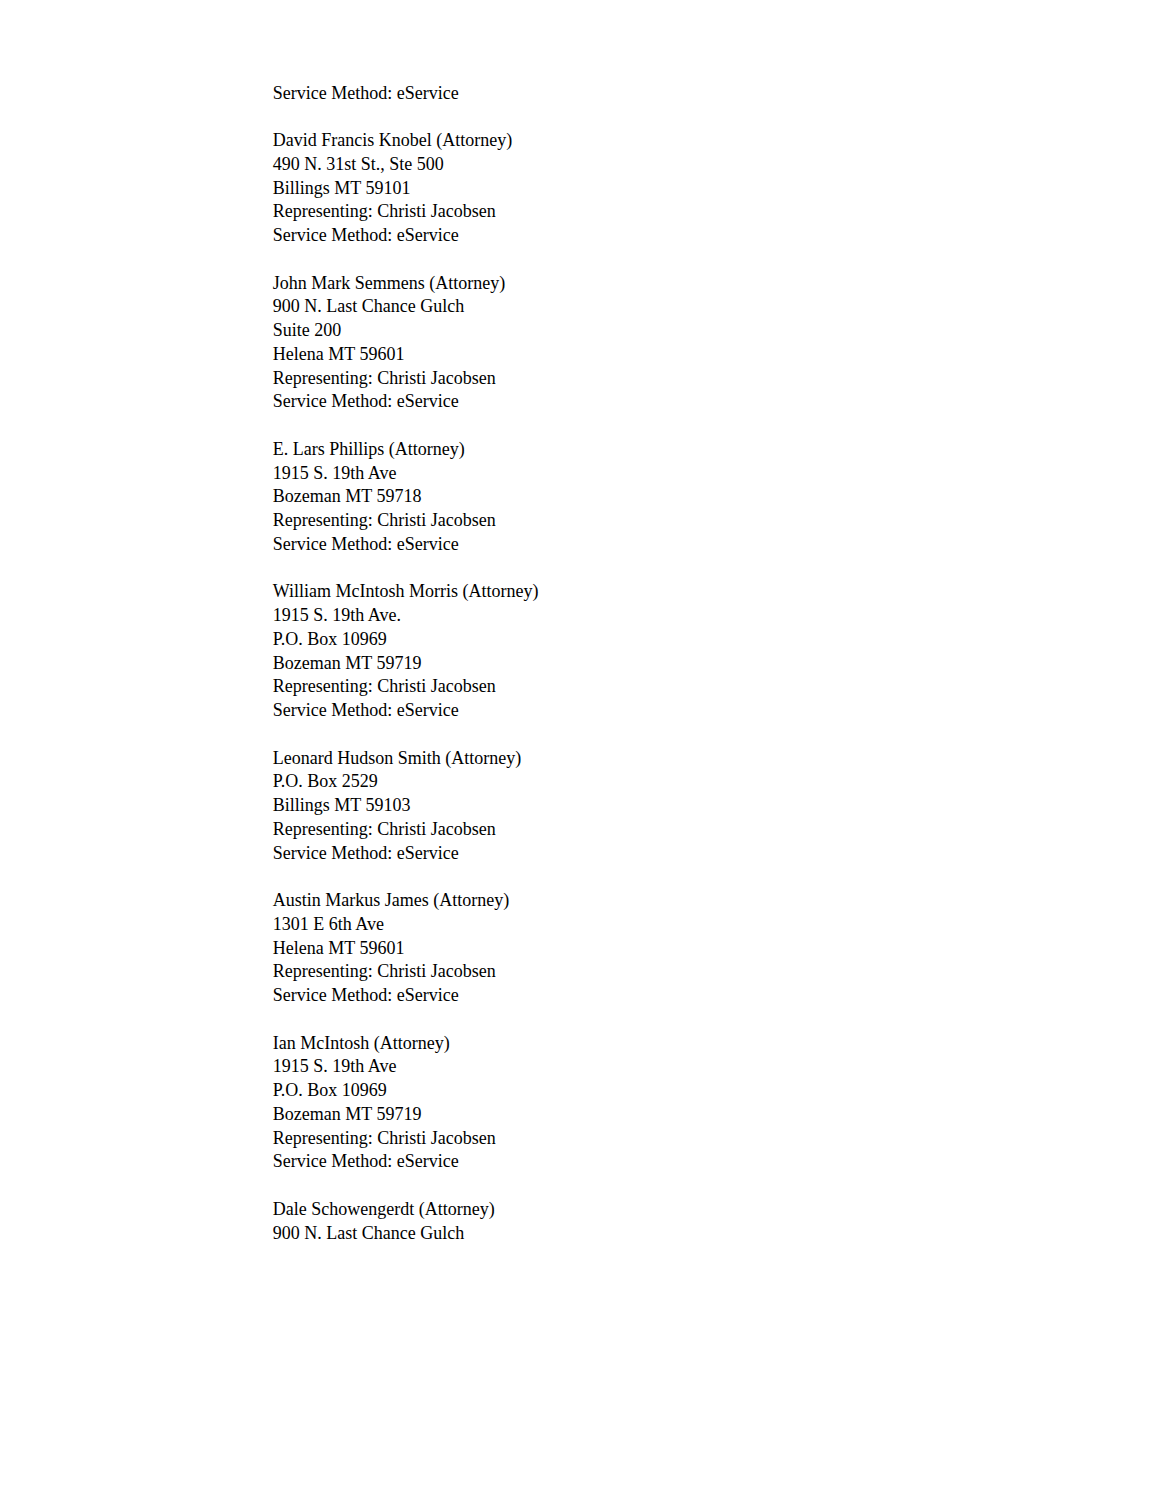Service Method: eService
David Francis Knobel (Attorney)
490 N. 31st St., Ste 500
Billings MT 59101
Representing: Christi Jacobsen
Service Method: eService
John Mark Semmens (Attorney)
900 N. Last Chance Gulch
Suite 200
Helena MT 59601
Representing: Christi Jacobsen
Service Method: eService
E. Lars Phillips (Attorney)
1915 S. 19th Ave
Bozeman MT 59718
Representing: Christi Jacobsen
Service Method: eService
William McIntosh Morris (Attorney)
1915 S. 19th Ave.
P.O. Box 10969
Bozeman MT 59719
Representing: Christi Jacobsen
Service Method: eService
Leonard Hudson Smith (Attorney)
P.O. Box 2529
Billings MT 59103
Representing: Christi Jacobsen
Service Method: eService
Austin Markus James (Attorney)
1301 E 6th Ave
Helena MT 59601
Representing: Christi Jacobsen
Service Method: eService
Ian McIntosh (Attorney)
1915 S. 19th Ave
P.O. Box 10969
Bozeman MT 59719
Representing: Christi Jacobsen
Service Method: eService
Dale Schowengerdt (Attorney)
900 N. Last Chance Gulch